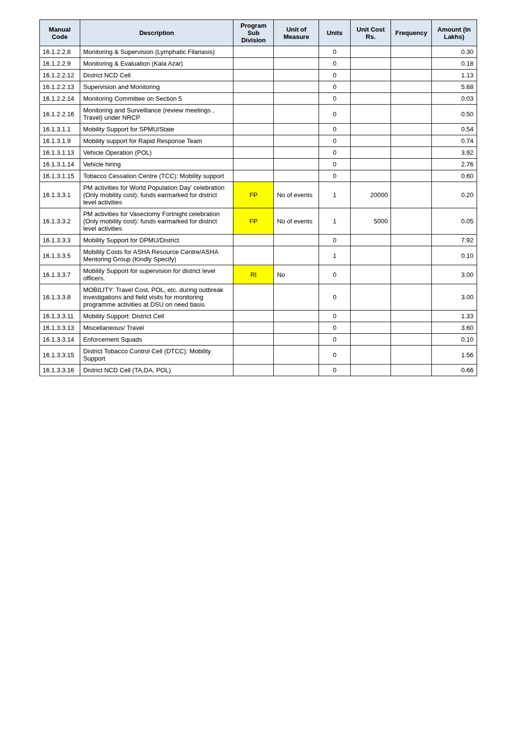| Manual Code | Description | Program Sub Division | Unit of Measure | Units | Unit Cost Rs. | Frequency | Amount (In Lakhs) |
| --- | --- | --- | --- | --- | --- | --- | --- |
| 16.1.2.2.8 | Monitoring & Supervision (Lymphatic Filariasis) | | | 0 | | | 0.30 |
| 16.1.2.2.9 | Monitoring & Evaluation (Kala Azar) | | | 0 | | | 0.18 |
| 16.1.2.2.12 | District NCD Cell | | | 0 | | | 1.13 |
| 16.1.2.2.13 | Supervision and Monitoring | | | 0 | | | 5.68 |
| 16.1.2.2.14 | Monitoring Committee on Section 5 | | | 0 | | | 0.03 |
| 16.1.2.2.16 | Monitoring and Surveillance (review meetings , Travel) under NRCP | | | 0 | | | 0.50 |
| 16.1.3.1.1 | Mobility Support for SPMU/State | | | 0 | | | 0.54 |
| 16.1.3.1.9 | Mobility support for Rapid Response Team | | | 0 | | | 0.74 |
| 16.1.3.1.13 | Vehicle Operation (POL) | | | 0 | | | 3.92 |
| 16.1.3.1.14 | Vehicle hiring | | | 0 | | | 2.76 |
| 16.1.3.1.15 | Tobacco Cessation Centre (TCC): Mobility support | | | 0 | | | 0.60 |
| 16.1.3.3.1 | PM activities for World Population Day' celebration (Only mobility cost): funds earmarked for district level activities | FP | No of events | 1 | 20000 | | 0.20 |
| 16.1.3.3.2 | PM activities for Vasectomy Fortnight celebration (Only mobility cost): funds earmarked for district level activities | FP | No of events | 1 | 5000 | | 0.05 |
| 16.1.3.3.3 | Mobility Support for DPMU/District | | | 0 | | | 7.92 |
| 16.1.3.3.5 | Mobility Costs for ASHA Resource Centre/ASHA Mentoring Group (Kindly Specify) | | | 1 | | | 0.10 |
| 16.1.3.3.7 | Mobility Support for supervision for district level officers. | RI | No | 0 | | | 3.00 |
| 16.1.3.3.8 | MOBILITY: Travel Cost, POL, etc. during outbreak investigations and field visits for monitoring programme activities at DSU on need basis | | | 0 | | | 3.00 |
| 16.1.3.3.11 | Mobility Support: District Cell | | | 0 | | | 1.33 |
| 16.1.3.3.13 | Miscellaneous/ Travel | | | 0 | | | 3.60 |
| 16.1.3.3.14 | Enforcement Squads | | | 0 | | | 0.10 |
| 16.1.3.3.15 | District Tobacco Control Cell (DTCC): Mobility Support | | | 0 | | | 1.56 |
| 16.1.3.3.16 | District NCD Cell (TA,DA, POL) | | | 0 | | | 0.66 |